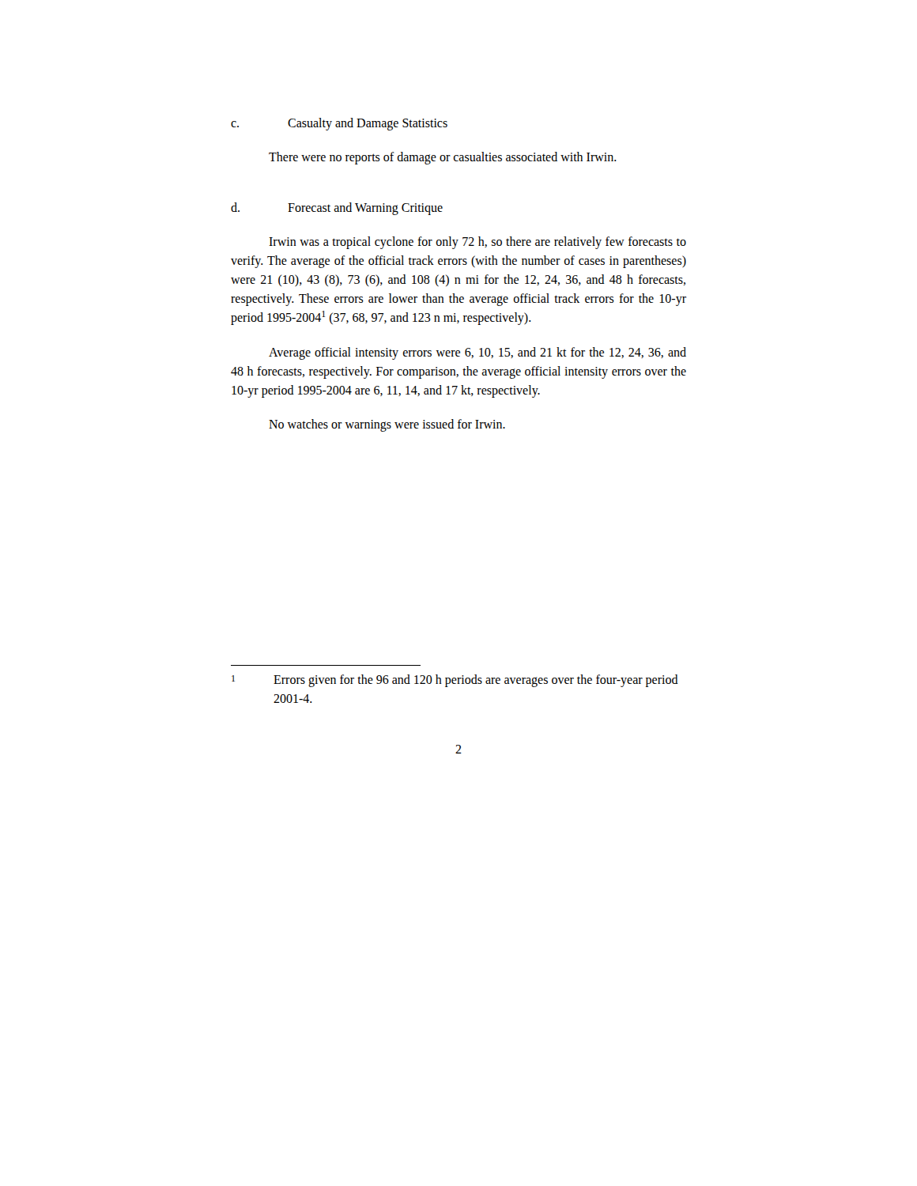c. Casualty and Damage Statistics
There were no reports of damage or casualties associated with Irwin.
d. Forecast and Warning Critique
Irwin was a tropical cyclone for only 72 h, so there are relatively few forecasts to verify. The average of the official track errors (with the number of cases in parentheses) were 21 (10), 43 (8), 73 (6), and 108 (4) n mi for the 12, 24, 36, and 48 h forecasts, respectively. These errors are lower than the average official track errors for the 10-yr period 1995-20041 (37, 68, 97, and 123 n mi, respectively).
Average official intensity errors were 6, 10, 15, and 21 kt for the 12, 24, 36, and 48 h forecasts, respectively. For comparison, the average official intensity errors over the 10-yr period 1995-2004 are 6, 11, 14, and 17 kt, respectively.
No watches or warnings were issued for Irwin.
1 Errors given for the 96 and 120 h periods are averages over the four-year period 2001-4.
2